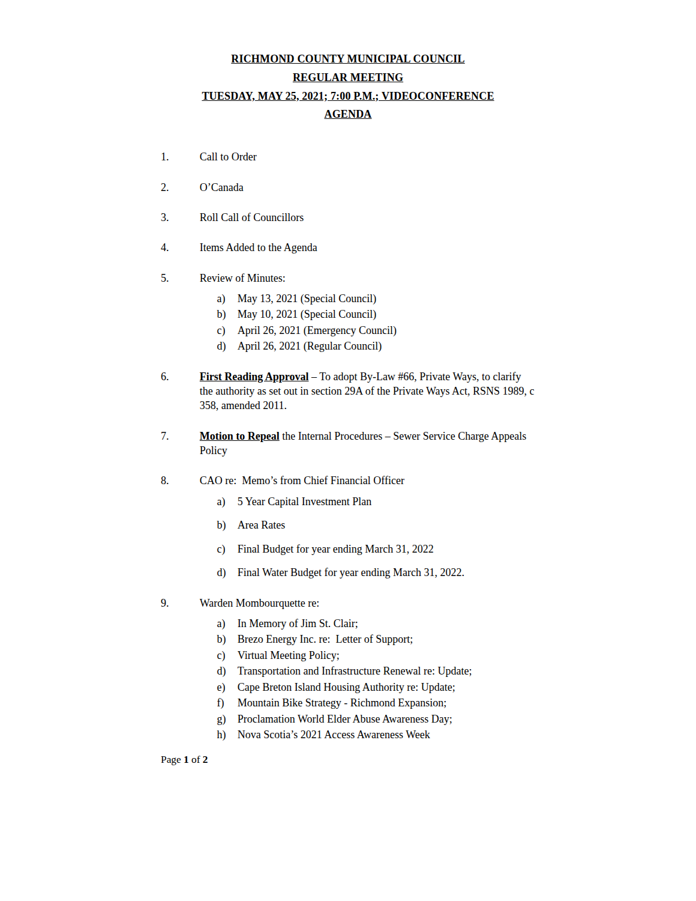RICHMOND COUNTY MUNICIPAL COUNCIL
REGULAR MEETING
TUESDAY, MAY 25, 2021; 7:00 P.M.; VIDEOCONFERENCE
AGENDA
1. Call to Order
2. O’Canada
3. Roll Call of Councillors
4. Items Added to the Agenda
5. Review of Minutes:
a) May 13, 2021 (Special Council)
b) May 10, 2021 (Special Council)
c) April 26, 2021 (Emergency Council)
d) April 26, 2021 (Regular Council)
6. First Reading Approval – To adopt By-Law #66, Private Ways, to clarify the authority as set out in section 29A of the Private Ways Act, RSNS 1989, c 358, amended 2011.
7. Motion to Repeal the Internal Procedures – Sewer Service Charge Appeals Policy
8. CAO re: Memo’s from Chief Financial Officer
a) 5 Year Capital Investment Plan
b) Area Rates
c) Final Budget for year ending March 31, 2022
d) Final Water Budget for year ending March 31, 2022.
9. Warden Mombourquette re:
a) In Memory of Jim St. Clair;
b) Brezo Energy Inc. re: Letter of Support;
c) Virtual Meeting Policy;
d) Transportation and Infrastructure Renewal re: Update;
e) Cape Breton Island Housing Authority re: Update;
f) Mountain Bike Strategy - Richmond Expansion;
g) Proclamation World Elder Abuse Awareness Day;
h) Nova Scotia’s 2021 Access Awareness Week
Page 1 of 2